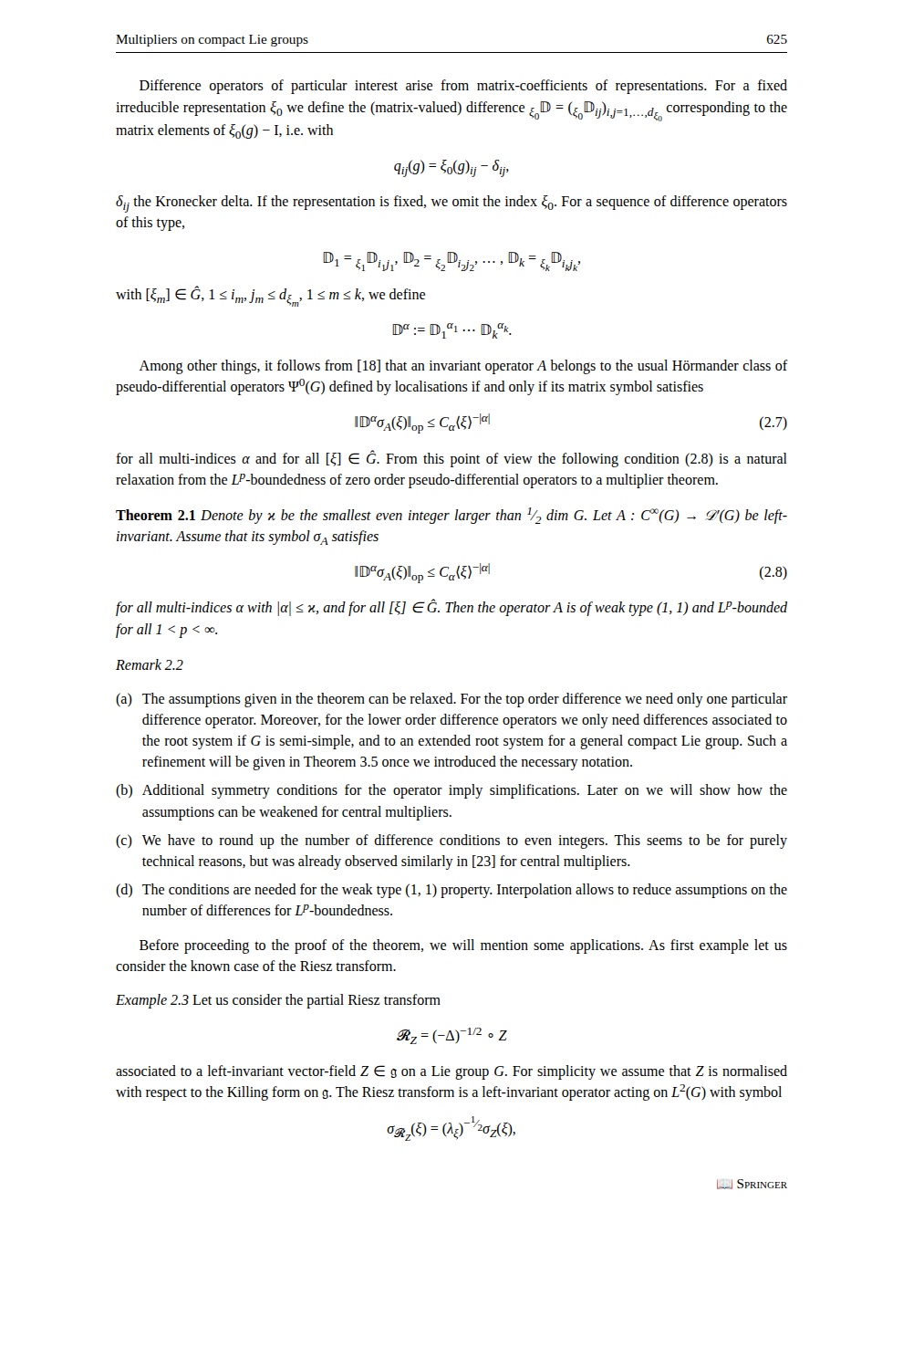Multipliers on compact Lie groups 625
Difference operators of particular interest arise from matrix-coefficients of representations. For a fixed irreducible representation ξ0 we define the (matrix-valued) difference ξ0𝔻 = (ξ0𝔻ij)i,j=1,…,dξ0 corresponding to the matrix elements of ξ0(g) − I, i.e. with
qij(g) = ξ0(g)ij − δij,
δij the Kronecker delta. If the representation is fixed, we omit the index ξ0. For a sequence of difference operators of this type,
𝔻1 = ξ1𝔻i1j1, 𝔻2 = ξ2𝔻i2j2, … , 𝔻k = ξk𝔻ikjk,
with [ξm] ∈ Ĝ, 1 ≤ im, jm ≤ dξm, 1 ≤ m ≤ k, we define
𝔻α := 𝔻1α1 ⋯ 𝔻kαk.
Among other things, it follows from [18] that an invariant operator A belongs to the usual Hörmander class of pseudo-differential operators Ψ0(G) defined by localisations if and only if its matrix symbol satisfies
‖𝔻ασA(ξ)‖op ≤ Cα⟨ξ⟩−|α| (2.7)
for all multi-indices α and for all [ξ] ∈ Ĝ. From this point of view the following condition (2.8) is a natural relaxation from the Lp-boundedness of zero order pseudo-differential operators to a multiplier theorem.
Theorem 2.1 Denote by ϰ be the smallest even integer larger than 1⁄2 dim G. Let A : C∞(G) → 𝒟′(G) be left-invariant. Assume that its symbol σA satisfies
‖𝔻ασA(ξ)‖op ≤ Cα⟨ξ⟩−|α| (2.8)
for all multi-indices α with |α| ≤ ϰ, and for all [ξ] ∈ Ĝ. Then the operator A is of weak type (1, 1) and Lp-bounded for all 1 < p < ∞.
Remark 2.2
(a) The assumptions given in the theorem can be relaxed. For the top order difference we need only one particular difference operator. Moreover, for the lower order difference operators we only need differences associated to the root system if G is semi-simple, and to an extended root system for a general compact Lie group. Such a refinement will be given in Theorem 3.5 once we introduced the necessary notation.
(b) Additional symmetry conditions for the operator imply simplifications. Later on we will show how the assumptions can be weakened for central multipliers.
(c) We have to round up the number of difference conditions to even integers. This seems to be for purely technical reasons, but was already observed similarly in [23] for central multipliers.
(d) The conditions are needed for the weak type (1, 1) property. Interpolation allows to reduce assumptions on the number of differences for Lp-boundedness.
Before proceeding to the proof of the theorem, we will mention some applications. As first example let us consider the known case of the Riesz transform.
Example 2.3 Let us consider the partial Riesz transform
𝓡Z = (−Δ)−1/2 ∘ Z
associated to a left-invariant vector-field Z ∈ 𝔤 on a Lie group G. For simplicity we assume that Z is normalised with respect to the Killing form on 𝔤. The Riesz transform is a left-invariant operator acting on L2(G) with symbol
σ𝓡Z(ξ) = (λξ)−1⁄2σZ(ξ),
📖 Springer